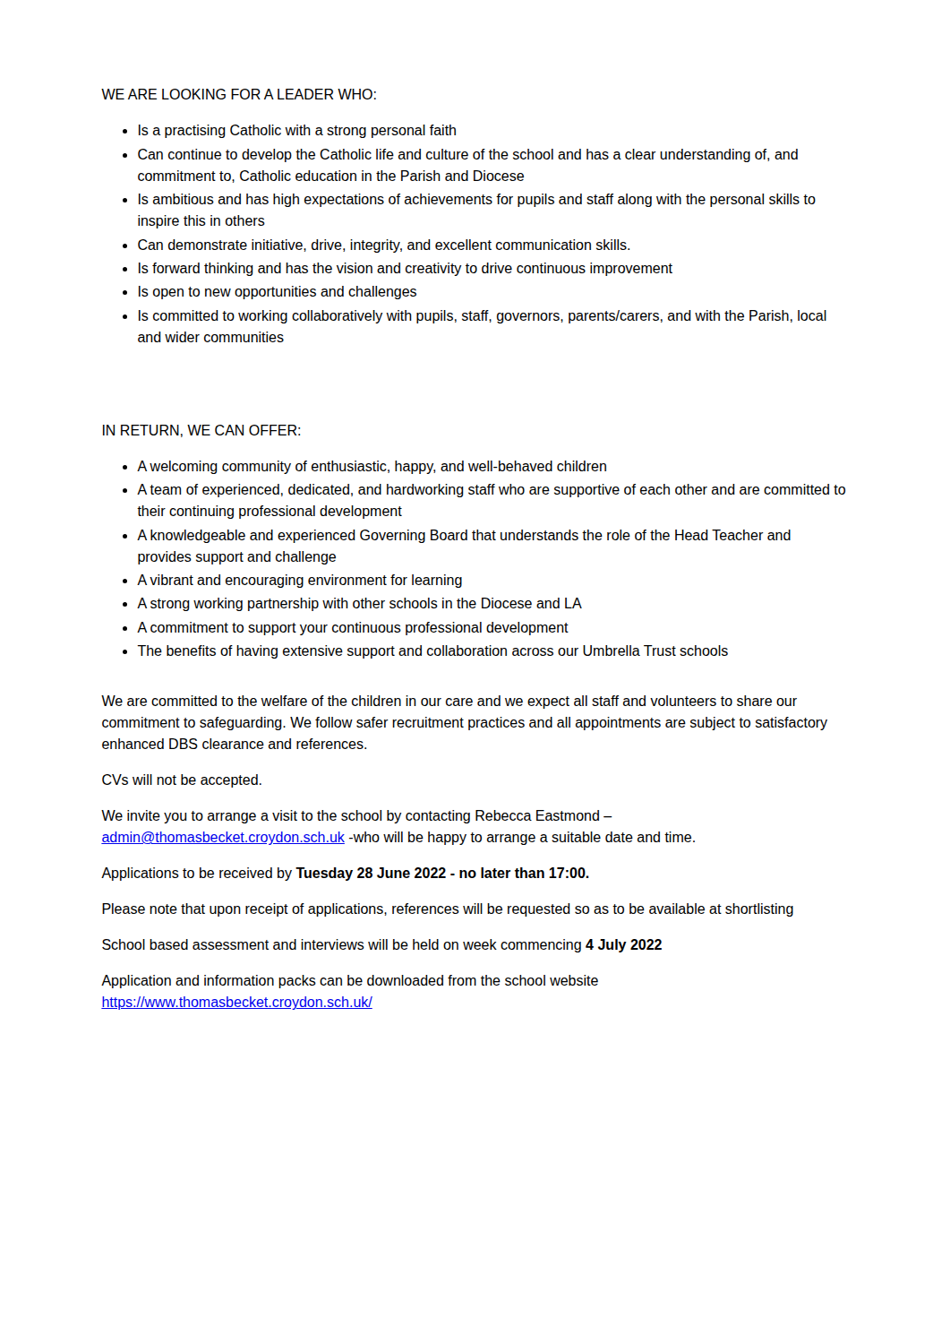We are looking for a leader who:
Is a practising Catholic with a strong personal faith
Can continue to develop the Catholic life and culture of the school and has a clear understanding of, and commitment to, Catholic education in the Parish and Diocese
Is ambitious and has high expectations of achievements for pupils and staff along with the personal skills to inspire this in others
Can demonstrate initiative, drive, integrity, and excellent communication skills.
Is forward thinking and has the vision and creativity to drive continuous improvement
Is open to new opportunities and challenges
Is committed to working collaboratively with pupils, staff, governors, parents/carers, and with the Parish, local and wider communities
In return, we can offer:
A welcoming community of enthusiastic, happy, and well-behaved children
A team of experienced, dedicated, and hardworking staff who are supportive of each other and are committed to their continuing professional development
A knowledgeable and experienced Governing Board that understands the role of the Head Teacher and provides support and challenge
A vibrant and encouraging environment for learning
A strong working partnership with other schools in the Diocese and LA
A commitment to support your continuous professional development
The benefits of having extensive support and collaboration across our Umbrella Trust schools
We are committed to the welfare of the children in our care and we expect all staff and volunteers to share our commitment to safeguarding. We follow safer recruitment practices and all appointments are subject to satisfactory enhanced DBS clearance and references.
CVs will not be accepted.
We invite you to arrange a visit to the school by contacting Rebecca Eastmond – admin@thomasbecket.croydon.sch.uk -who will be happy to arrange a suitable date and time.
Applications to be received by Tuesday 28 June 2022 - no later than 17:00.
Please note that upon receipt of applications, references will be requested so as to be available at shortlisting
School based assessment and interviews will be held on week commencing 4 July 2022
Application and information packs can be downloaded from the school website
https://www.thomasbecket.croydon.sch.uk/